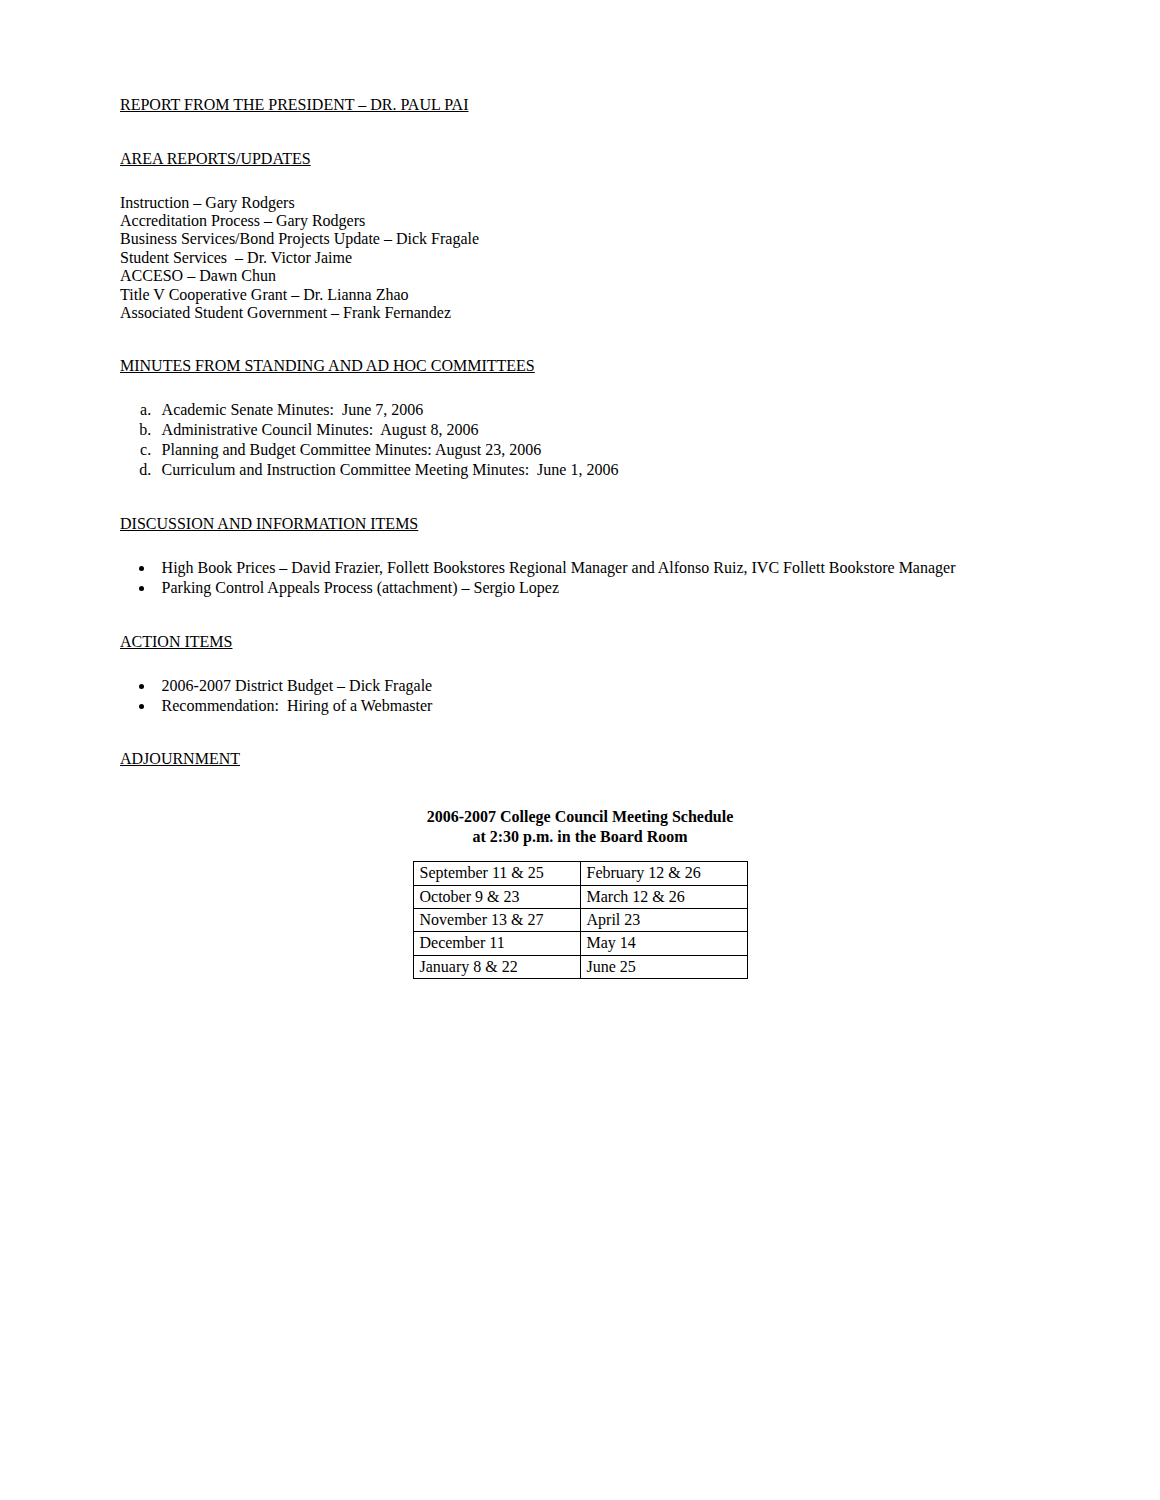REPORT FROM THE PRESIDENT – DR. PAUL PAI
AREA REPORTS/UPDATES
Instruction – Gary Rodgers
Accreditation Process – Gary Rodgers
Business Services/Bond Projects Update – Dick Fragale
Student Services – Dr. Victor Jaime
ACCESO – Dawn Chun
Title V Cooperative Grant – Dr. Lianna Zhao
Associated Student Government – Frank Fernandez
MINUTES FROM STANDING AND AD HOC COMMITTEES
Academic Senate Minutes: June 7, 2006
Administrative Council Minutes: August 8, 2006
Planning and Budget Committee Minutes: August 23, 2006
Curriculum and Instruction Committee Meeting Minutes: June 1, 2006
DISCUSSION AND INFORMATION ITEMS
High Book Prices – David Frazier, Follett Bookstores Regional Manager and Alfonso Ruiz, IVC Follett Bookstore Manager
Parking Control Appeals Process (attachment) – Sergio Lopez
ACTION ITEMS
2006-2007 District Budget – Dick Fragale
Recommendation: Hiring of a Webmaster
ADJOURNMENT
2006-2007 College Council Meeting Schedule
at 2:30 p.m. in the Board Room
| September 11 & 25 | February 12 & 26 |
| October 9 & 23 | March 12 & 26 |
| November 13 & 27 | April 23 |
| December 11 | May 14 |
| January 8 & 22 | June 25 |